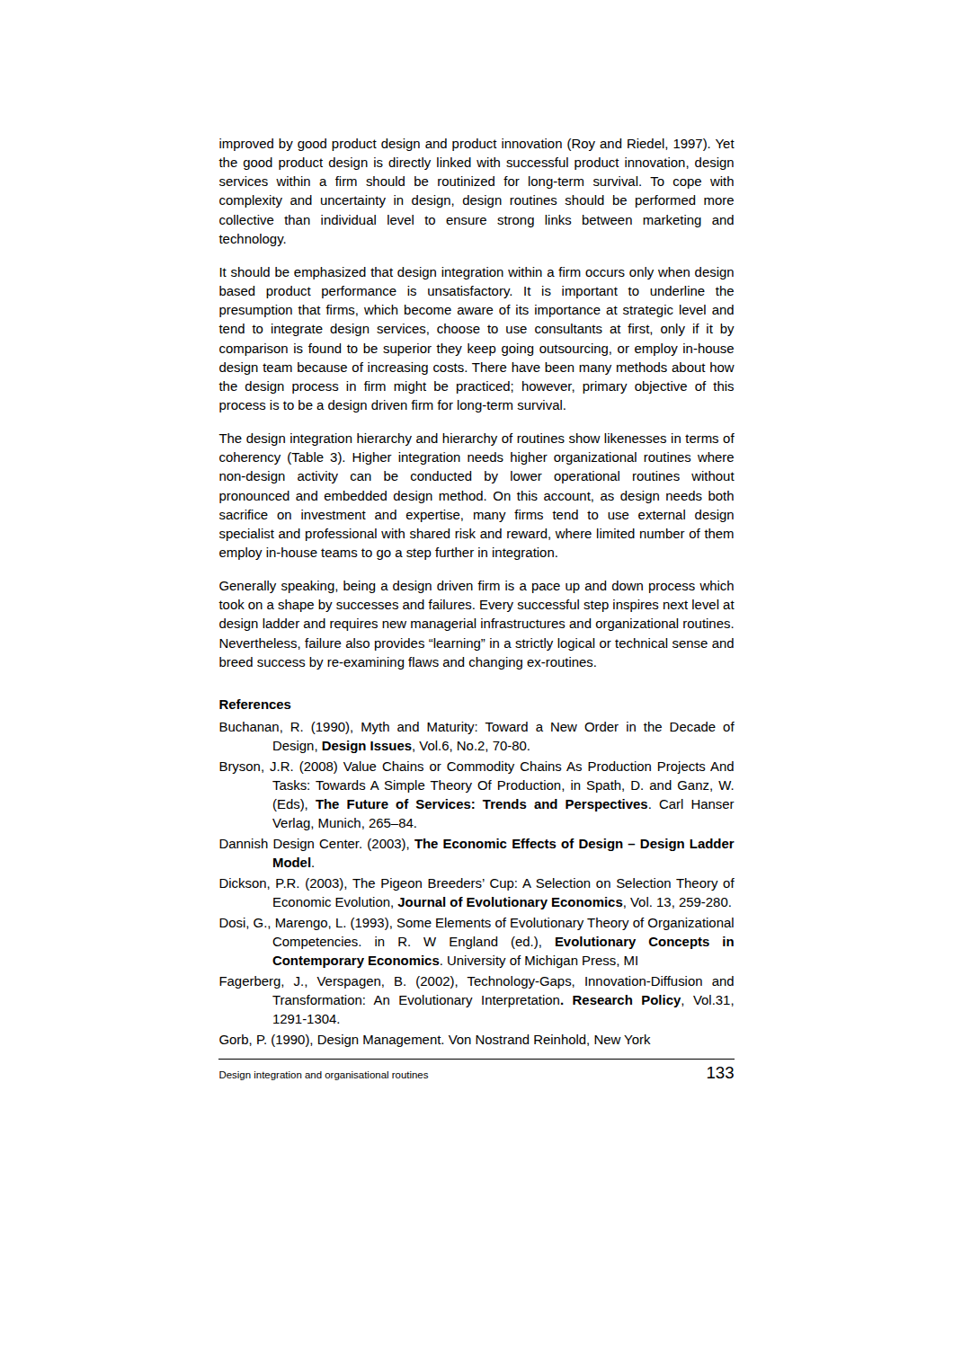improved by good product design and product innovation (Roy and Riedel, 1997). Yet the good product design is directly linked with successful product innovation, design services within a firm should be routinized for long-term survival. To cope with complexity and uncertainty in design, design routines should be performed more collective than individual level to ensure strong links between marketing and technology.
It should be emphasized that design integration within a firm occurs only when design based product performance is unsatisfactory. It is important to underline the presumption that firms, which become aware of its importance at strategic level and tend to integrate design services, choose to use consultants at first, only if it by comparison is found to be superior they keep going outsourcing, or employ in-house design team because of increasing costs. There have been many methods about how the design process in firm might be practiced; however, primary objective of this process is to be a design driven firm for long-term survival.
The design integration hierarchy and hierarchy of routines show likenesses in terms of coherency (Table 3). Higher integration needs higher organizational routines where non-design activity can be conducted by lower operational routines without pronounced and embedded design method. On this account, as design needs both sacrifice on investment and expertise, many firms tend to use external design specialist and professional with shared risk and reward, where limited number of them employ in-house teams to go a step further in integration.
Generally speaking, being a design driven firm is a pace up and down process which took on a shape by successes and failures. Every successful step inspires next level at design ladder and requires new managerial infrastructures and organizational routines. Nevertheless, failure also provides “learning” in a strictly logical or technical sense and breed success by re-examining flaws and changing ex-routines.
References
Buchanan, R. (1990), Myth and Maturity: Toward a New Order in the Decade of Design, Design Issues, Vol.6, No.2, 70-80.
Bryson, J.R. (2008) Value Chains or Commodity Chains As Production Projects And Tasks: Towards A Simple Theory Of Production, in Spath, D. and Ganz, W. (Eds), The Future of Services: Trends and Perspectives. Carl Hanser Verlag, Munich, 265–84.
Dannish Design Center. (2003), The Economic Effects of Design – Design Ladder Model.
Dickson, P.R. (2003), The Pigeon Breeders’ Cup: A Selection on Selection Theory of Economic Evolution, Journal of Evolutionary Economics, Vol. 13, 259-280.
Dosi, G., Marengo, L. (1993), Some Elements of Evolutionary Theory of Organizational Competencies. in R. W England (ed.), Evolutionary Concepts in Contemporary Economics. University of Michigan Press, MI
Fagerberg, J., Verspagen, B. (2002), Technology-Gaps, Innovation-Diffusion and Transformation: An Evolutionary Interpretation. Research Policy, Vol.31, 1291-1304.
Gorb, P. (1990), Design Management. Von Nostrand Reinhold, New York
Design integration and organisational routines 133